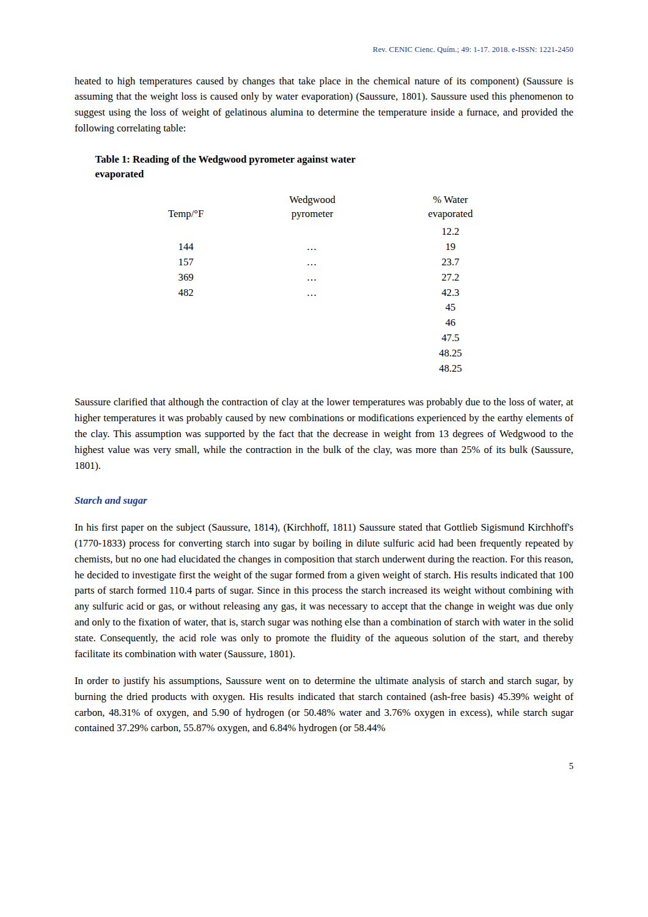Rev. CENIC Cienc. Quím.; 49: 1-17. 2018. e-ISSN: 1221-2450
heated to high temperatures caused by changes that take place in the chemical nature of its component) (Saussure is assuming that the weight loss is caused only by water evaporation) (Saussure, 1801). Saussure used this phenomenon to suggest using the loss of weight of gelatinous alumina to determine the temperature inside a furnace, and provided the following correlating table:
Table 1: Reading of the Wedgwood pyrometer against water evaporated
| Temp/°F | Wedgwood pyrometer | % Water evaporated |
| --- | --- | --- |
| | | 12.2 |
| 144 | … | 19 |
| 157 | … | 23.7 |
| 369 | … | 27.2 |
| 482 | … | 42.3 |
| | | 45 |
| | | 46 |
| | | 47.5 |
| | | 48.25 |
| | | 48.25 |
Saussure clarified that although the contraction of clay at the lower temperatures was probably due to the loss of water, at higher temperatures it was probably caused by new combinations or modifications experienced by the earthy elements of the clay. This assumption was supported by the fact that the decrease in weight from 13 degrees of Wedgwood to the highest value was very small, while the contraction in the bulk of the clay, was more than 25% of its bulk (Saussure, 1801).
Starch and sugar
In his first paper on the subject (Saussure, 1814), (Kirchhoff, 1811) Saussure stated that Gottlieb Sigismund Kirchhoff's (1770-1833) process for converting starch into sugar by boiling in dilute sulfuric acid had been frequently repeated by chemists, but no one had elucidated the changes in composition that starch underwent during the reaction. For this reason, he decided to investigate first the weight of the sugar formed from a given weight of starch. His results indicated that 100 parts of starch formed 110.4 parts of sugar. Since in this process the starch increased its weight without combining with any sulfuric acid or gas, or without releasing any gas, it was necessary to accept that the change in weight was due only and only to the fixation of water, that is, starch sugar was nothing else than a combination of starch with water in the solid state. Consequently, the acid role was only to promote the fluidity of the aqueous solution of the start, and thereby facilitate its combination with water (Saussure, 1801).
In order to justify his assumptions, Saussure went on to determine the ultimate analysis of starch and starch sugar, by burning the dried products with oxygen. His results indicated that starch contained (ash-free basis) 45.39% weight of carbon, 48.31% of oxygen, and 5.90 of hydrogen (or 50.48% water and 3.76% oxygen in excess), while starch sugar contained 37.29% carbon, 55.87% oxygen, and 6.84% hydrogen (or 58.44%
5